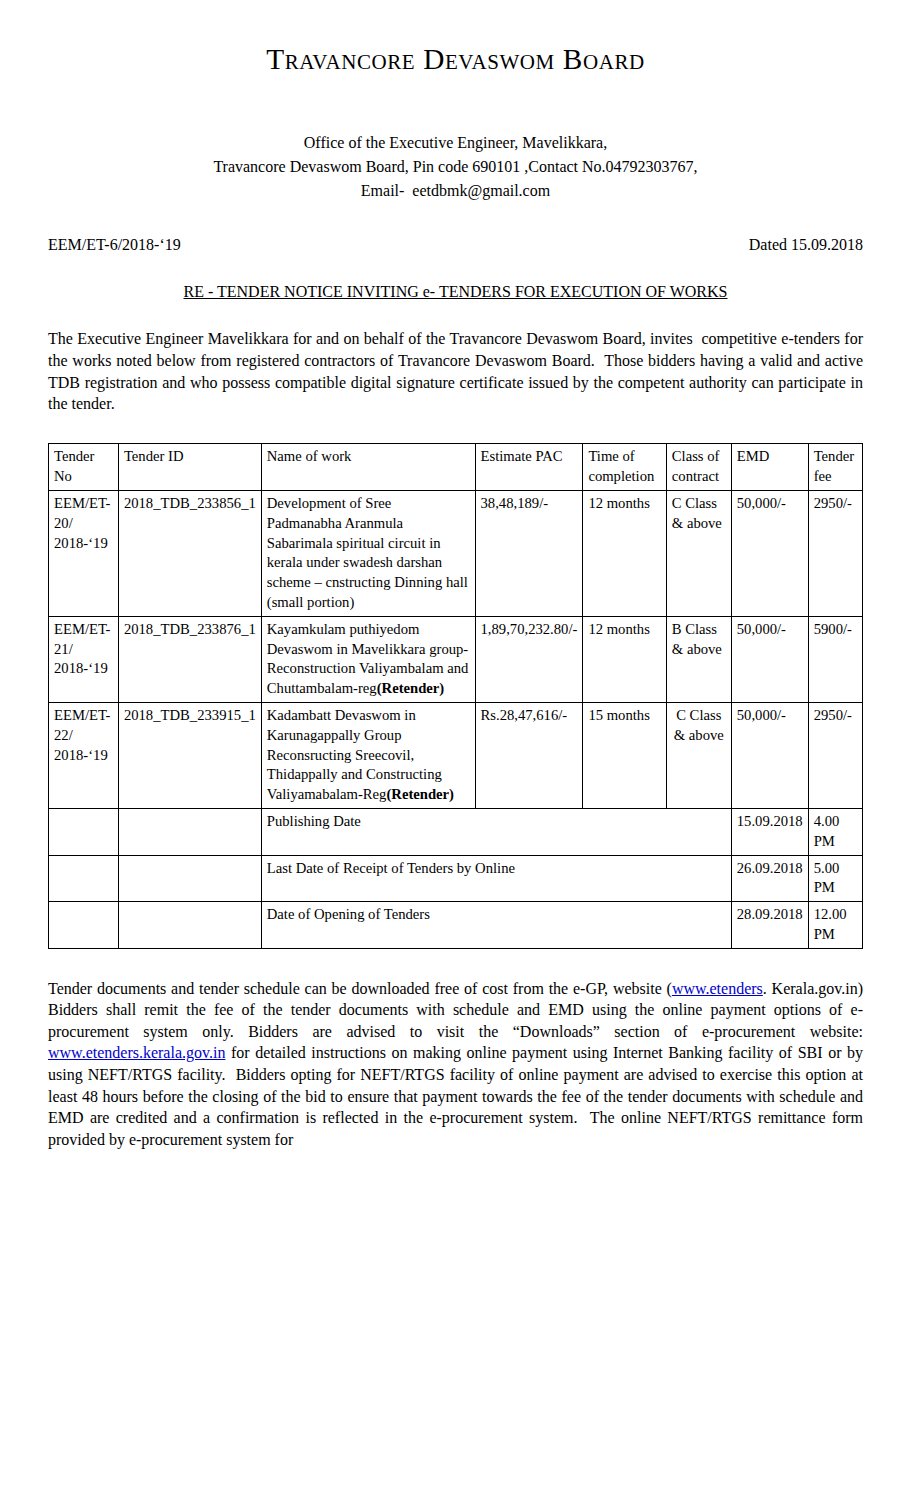Travancore Devaswom Board
Office of the Executive Engineer, Mavelikkara,
Travancore Devaswom Board, Pin code 690101 ,Contact No.04792303767,
Email- eetdbmk@gmail.com
EEM/ET-6/2018-‘19 Dated 15.09.2018
RE - TENDER NOTICE INVITING e- TENDERS FOR EXECUTION OF WORKS
The Executive Engineer Mavelikkara for and on behalf of the Travancore Devaswom Board, invites competitive e-tenders for the works noted below from registered contractors of Travancore Devaswom Board. Those bidders having a valid and active TDB registration and who possess compatible digital signature certificate issued by the competent authority can participate in the tender.
| Tender No | Tender ID | Name of work | Estimate PAC | Time of completion | Class of contract | EMD | Tender fee |
| --- | --- | --- | --- | --- | --- | --- | --- |
| EEM/ET-20/ 2018-‘19 | 2018_TDB_233856_1 | Development of Sree Padmanabha Aranmula Sabarimala spiritual circuit in kerala under swadesh darshan scheme – cnstructing Dinning hall (small portion) | 38,48,189/- | 12 months | C Class & above | 50,000/- | 2950/- |
| EEM/ET-21/ 2018-‘19 | 2018_TDB_233876_1 | Kayamkulam puthiyedom Devaswom in Mavelikkara group- Reconstruction Valiyambalam and Chuttambalam-reg (Retender) | 1,89,70,232.80/- | 12 months | B Class & above | 50,000/- | 5900/- |
| EEM/ET-22/ 2018-‘19 | 2018_TDB_233915_1 | Kadambatt Devaswom in Karunagappally Group Reconsructing Sreecovil, Thidappally and Constructing Valiyamabalam-Reg (Retender) | Rs.28,47,616/- | 15 months | C Class & above | 50,000/- | 2950/- |
| | | Publishing Date | 15.09.2018 | 4.00 PM |
| | | Last Date of Receipt of Tenders by Online | 26.09.2018 | 5.00 PM |
| | | Date of Opening of Tenders | 28.09.2018 | 12.00 PM |
Tender documents and tender schedule can be downloaded free of cost from the e-GP, website (www.etenders. Kerala.gov.in) Bidders shall remit the fee of the tender documents with schedule and EMD using the online payment options of e-procurement system only. Bidders are advised to visit the “Downloads” section of e-procurement website: www.etenders.kerala.gov.in for detailed instructions on making online payment using Internet Banking facility of SBI or by using NEFT/RTGS facility. Bidders opting for NEFT/RTGS facility of online payment are advised to exercise this option at least 48 hours before the closing of the bid to ensure that payment towards the fee of the tender documents with schedule and EMD are credited and a confirmation is reflected in the e-procurement system. The online NEFT/RTGS remittance form provided by e-procurement system for